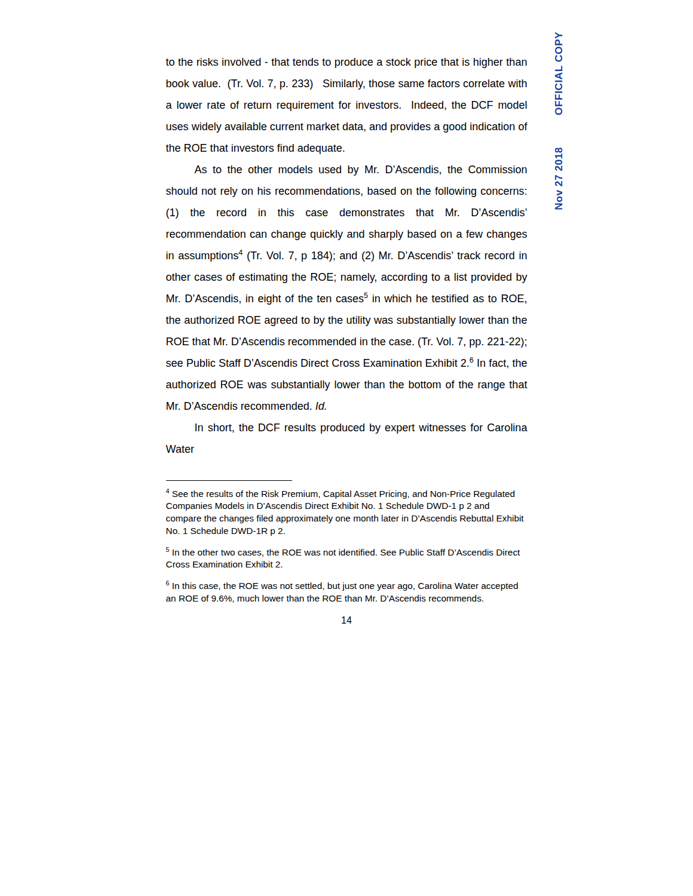OFFICIAL COPY Nov 27 2018
to the risks involved - that tends to produce a stock price that is higher than book value. (Tr. Vol. 7, p. 233) Similarly, those same factors correlate with a lower rate of return requirement for investors. Indeed, the DCF model uses widely available current market data, and provides a good indication of the ROE that investors find adequate.
As to the other models used by Mr. D’Ascendis, the Commission should not rely on his recommendations, based on the following concerns: (1) the record in this case demonstrates that Mr. D’Ascendis’ recommendation can change quickly and sharply based on a few changes in assumptions4 (Tr. Vol. 7, p 184); and (2) Mr. D’Ascendis’ track record in other cases of estimating the ROE; namely, according to a list provided by Mr. D’Ascendis, in eight of the ten cases5 in which he testified as to ROE, the authorized ROE agreed to by the utility was substantially lower than the ROE that Mr. D’Ascendis recommended in the case. (Tr. Vol. 7, pp. 221-22); see Public Staff D’Ascendis Direct Cross Examination Exhibit 2.6 In fact, the authorized ROE was substantially lower than the bottom of the range that Mr. D’Ascendis recommended. Id.
In short, the DCF results produced by expert witnesses for Carolina Water
4 See the results of the Risk Premium, Capital Asset Pricing, and Non-Price Regulated Companies Models in D’Ascendis Direct Exhibit No. 1 Schedule DWD-1 p 2 and compare the changes filed approximately one month later in D’Ascendis Rebuttal Exhibit No. 1 Schedule DWD-1R p 2.
5 In the other two cases, the ROE was not identified. See Public Staff D’Ascendis Direct Cross Examination Exhibit 2.
6 In this case, the ROE was not settled, but just one year ago, Carolina Water accepted an ROE of 9.6%, much lower than the ROE than Mr. D’Ascendis recommends.
14